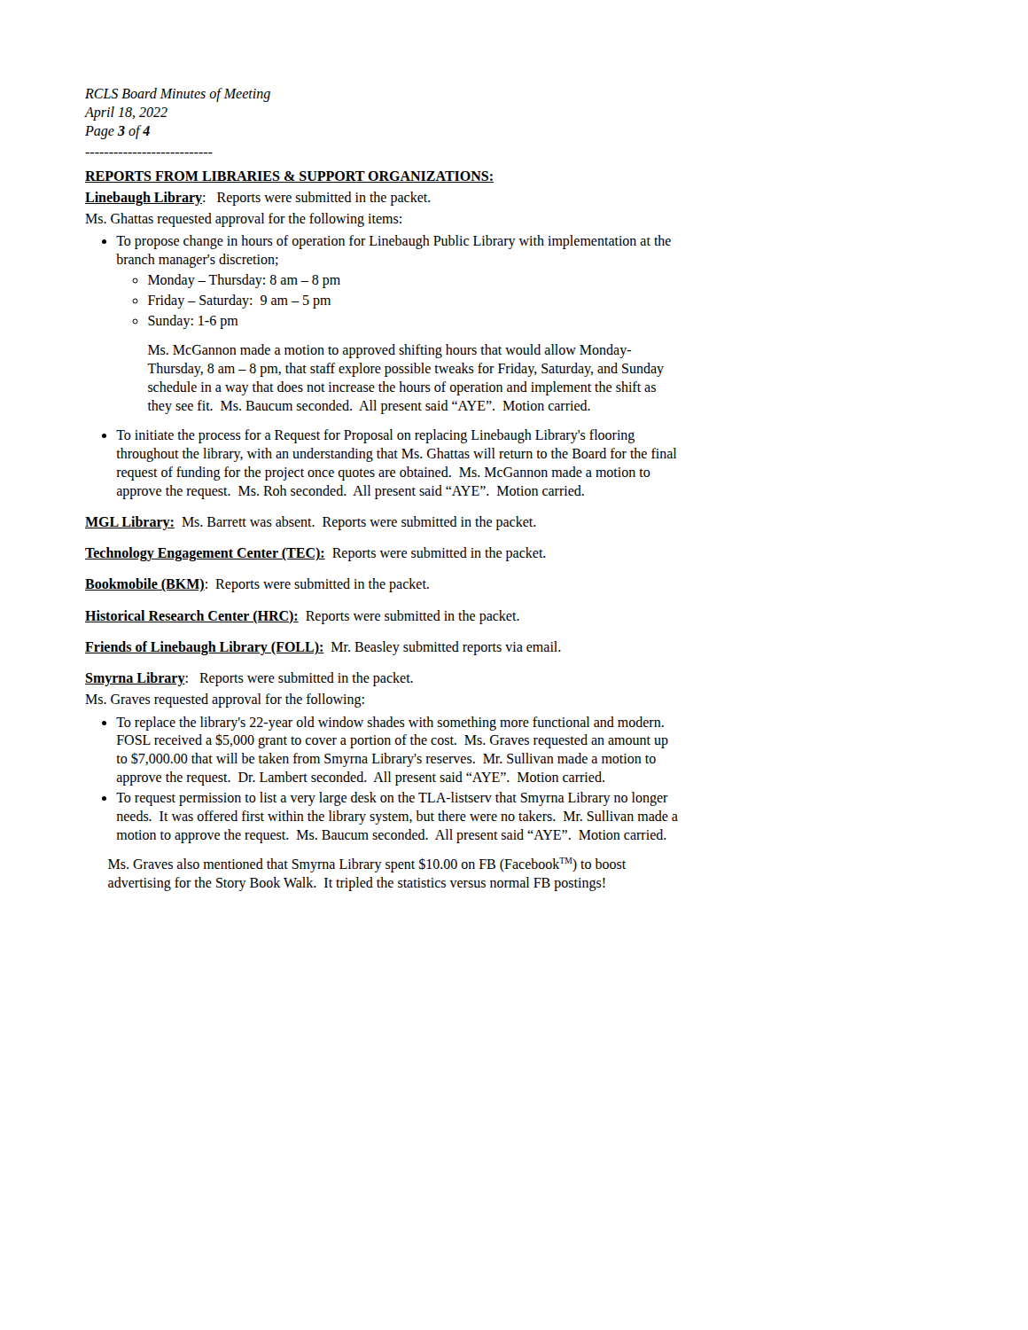RCLS Board Minutes of Meeting
April 18, 2022
Page 3 of 4
---------------------------
REPORTS FROM LIBRARIES & SUPPORT ORGANIZATIONS:
Linebaugh Library: Reports were submitted in the packet.
Ms. Ghattas requested approval for the following items:
To propose change in hours of operation for Linebaugh Public Library with implementation at the branch manager's discretion;
Monday – Thursday: 8 am – 8 pm
Friday – Saturday: 9 am – 5 pm
Sunday: 1-6 pm
Ms. McGannon made a motion to approved shifting hours that would allow Monday-Thursday, 8 am – 8 pm, that staff explore possible tweaks for Friday, Saturday, and Sunday schedule in a way that does not increase the hours of operation and implement the shift as they see fit. Ms. Baucum seconded. All present said “AYE”. Motion carried.
To initiate the process for a Request for Proposal on replacing Linebaugh Library's flooring throughout the library, with an understanding that Ms. Ghattas will return to the Board for the final request of funding for the project once quotes are obtained. Ms. McGannon made a motion to approve the request. Ms. Roh seconded. All present said “AYE”. Motion carried.
MGL Library: Ms. Barrett was absent. Reports were submitted in the packet.
Technology Engagement Center (TEC): Reports were submitted in the packet.
Bookmobile (BKM): Reports were submitted in the packet.
Historical Research Center (HRC): Reports were submitted in the packet.
Friends of Linebaugh Library (FOLL): Mr. Beasley submitted reports via email.
Smyrna Library: Reports were submitted in the packet.
Ms. Graves requested approval for the following:
To replace the library's 22-year old window shades with something more functional and modern. FOSL received a $5,000 grant to cover a portion of the cost. Ms. Graves requested an amount up to $7,000.00 that will be taken from Smyrna Library's reserves. Mr. Sullivan made a motion to approve the request. Dr. Lambert seconded. All present said “AYE”. Motion carried.
To request permission to list a very large desk on the TLA-listserv that Smyrna Library no longer needs. It was offered first within the library system, but there were no takers. Mr. Sullivan made a motion to approve the request. Ms. Baucum seconded. All present said “AYE”. Motion carried.
Ms. Graves also mentioned that Smyrna Library spent $10.00 on FB (FacebookTM) to boost advertising for the Story Book Walk. It tripled the statistics versus normal FB postings!